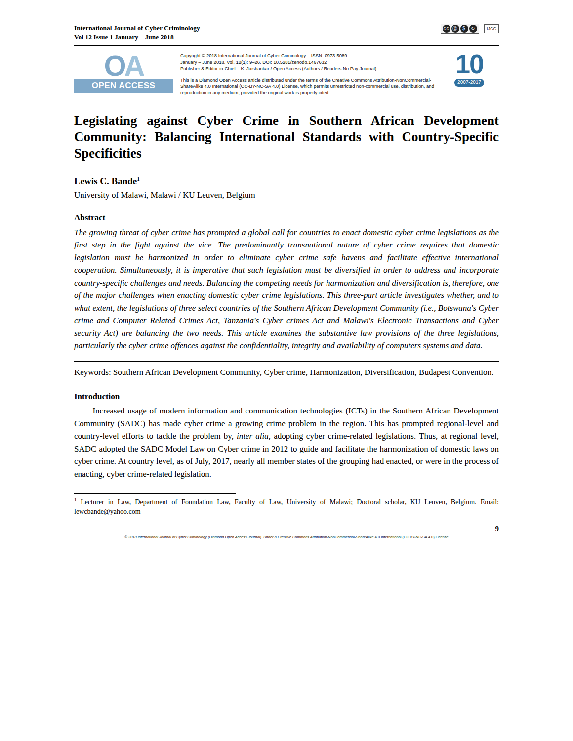International Journal of Cyber Criminology
Vol 12 Issue 1 January – June 2018
ccⒹ$↻ IJCC
OA
OPEN ACCESS
10
2007-2017
Copyright © 2018 International Journal of Cyber Criminology – ISSN: 0973-5089
January – June 2018. Vol. 12(1): 9–26. DOI: 10.5281/zenodo.1467632
Publisher & Editor-in-Chief – K. Jaishankar / Open Access (Authors / Readers No Pay Journal).
This is a Diamond Open Access article distributed under the terms of the Creative Commons Attribution-NonCommercial-ShareAlike 4.0 International (CC-BY-NC-SA 4.0) License, which permits unrestricted non-commercial use, distribution, and reproduction in any medium, provided the original work is properly cited.
Legislating against Cyber Crime in Southern African Development Community: Balancing International Standards with Country-Specific Specificities
Lewis C. Bande1
University of Malawi, Malawi / KU Leuven, Belgium
Abstract
The growing threat of cyber crime has prompted a global call for countries to enact domestic cyber crime legislations as the first step in the fight against the vice. The predominantly transnational nature of cyber crime requires that domestic legislation must be harmonized in order to eliminate cyber crime safe havens and facilitate effective international cooperation. Simultaneously, it is imperative that such legislation must be diversified in order to address and incorporate country-specific challenges and needs. Balancing the competing needs for harmonization and diversification is, therefore, one of the major challenges when enacting domestic cyber crime legislations. This three-part article investigates whether, and to what extent, the legislations of three select countries of the Southern African Development Community (i.e., Botswana's Cyber crime and Computer Related Crimes Act, Tanzania's Cyber crimes Act and Malawi's Electronic Transactions and Cyber security Act) are balancing the two needs. This article examines the substantive law provisions of the three legislations, particularly the cyber crime offences against the confidentiality, integrity and availability of computers systems and data.
Keywords: Southern African Development Community, Cyber crime, Harmonization, Diversification, Budapest Convention.
Introduction
Increased usage of modern information and communication technologies (ICTs) in the Southern African Development Community (SADC) has made cyber crime a growing crime problem in the region. This has prompted regional-level and country-level efforts to tackle the problem by, inter alia, adopting cyber crime-related legislations. Thus, at regional level, SADC adopted the SADC Model Law on Cyber crime in 2012 to guide and facilitate the harmonization of domestic laws on cyber crime. At country level, as of July, 2017, nearly all member states of the grouping had enacted, or were in the process of enacting, cyber crime-related legislation.
1 Lecturer in Law, Department of Foundation Law, Faculty of Law, University of Malawi; Doctoral scholar, KU Leuven, Belgium. Email: lewcbande@yahoo.com
9
© 2018 International Journal of Cyber Criminology (Diamond Open Access Journal). Under a Creative Commons Attribution-NonCommercial-ShareAlike 4.0 International (CC BY-NC-SA 4.0) License